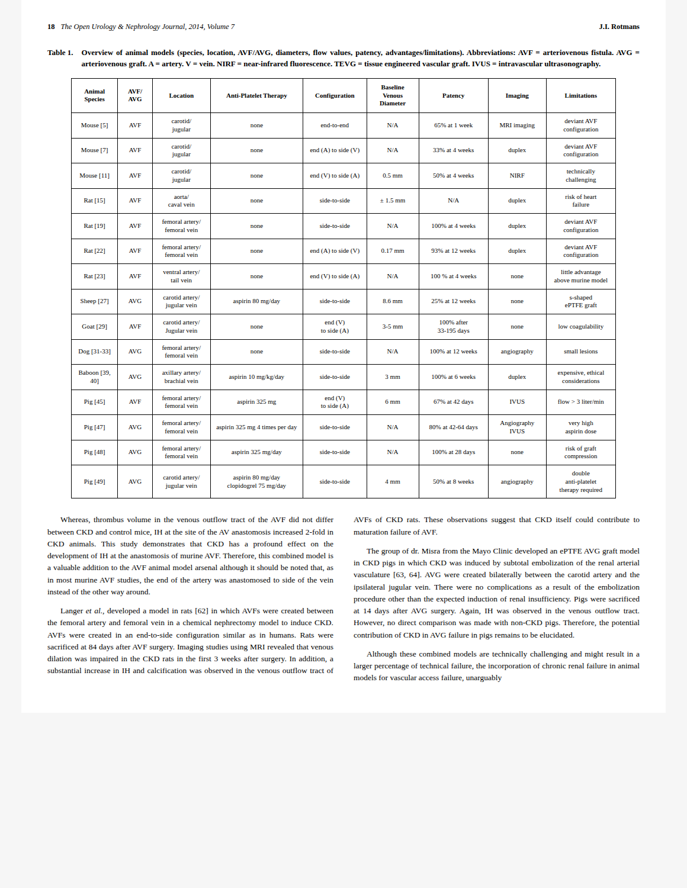18 The Open Urology & Nephrology Journal, 2014, Volume 7
J.I. Rotmans
Table 1.
Overview of animal models (species, location, AVF/AVG, diameters, flow values, patency, advantages/limitations). Abbreviations: AVF = arteriovenous fistula. AVG = arteriovenous graft. A = artery. V = vein. NIRF = near-infrared fluorescence. TEVG = tissue engineered vascular graft. IVUS = intravascular ultrasonography.
| Animal Species | AVF/ AVG | Location | Anti-Platelet Therapy | Configuration | Baseline Venous Diameter | Patency | Imaging | Limitations |
| --- | --- | --- | --- | --- | --- | --- | --- | --- |
| Mouse [5] | AVF | carotid/ jugular | none | end-to-end | N/A | 65% at 1 week | MRI imaging | deviant AVF configuration |
| Mouse [7] | AVF | carotid/ jugular | none | end (A) to side (V) | N/A | 33% at 4 weeks | duplex | deviant AVF configuration |
| Mouse [11] | AVF | carotid/ jugular | none | end (V) to side (A) | 0.5 mm | 50% at 4 weeks | NIRF | technically challenging |
| Rat [15] | AVF | aorta/ caval vein | none | side-to-side | ± 1.5 mm | N/A | duplex | risk of heart failure |
| Rat [19] | AVF | femoral artery/ femoral vein | none | side-to-side | N/A | 100% at 4 weeks | duplex | deviant AVF configuration |
| Rat [22] | AVF | femoral artery/ femoral vein | none | end (A) to side (V) | 0.17 mm | 93% at 12 weeks | duplex | deviant AVF configuration |
| Rat [23] | AVF | ventral artery/ tail vein | none | end (V) to side (A) | N/A | 100 % at 4 weeks | none | little advantage above murine model |
| Sheep [27] | AVG | carotid artery/ jugular vein | aspirin 80 mg/day | side-to-side | 8.6 mm | 25% at 12 weeks | none | s-shaped ePTFE graft |
| Goat [29] | AVF | carotid artery/ Jugular vein | none | end (V) to side (A) | 3-5 mm | 100% after 33-195 days | none | low coagulability |
| Dog [31-33] | AVG | femoral artery/ femoral vein | none | side-to-side | N/A | 100% at 12 weeks | angiography | small lesions |
| Baboon [39, 40] | AVG | axillary artery/ brachial vein | aspirin 10 mg/kg/day | side-to-side | 3 mm | 100% at 6 weeks | duplex | expensive, ethical considerations |
| Pig [45] | AVF | femoral artery/ femoral vein | aspirin 325 mg | end (V) to side (A) | 6 mm | 67% at 42 days | IVUS | flow > 3 liter/min |
| Pig [47] | AVG | femoral artery/ femoral vein | aspirin 325 mg 4 times per day | side-to-side | N/A | 80% at 42-64 days | Angiography IVUS | very high aspirin dose |
| Pig [48] | AVG | femoral artery/ femoral vein | aspirin 325 mg/day | side-to-side | N/A | 100% at 28 days | none | risk of graft compression |
| Pig [49] | AVG | carotid artery/ jugular vein | aspirin 80 mg/day clopidogrel 75 mg/day | side-to-side | 4 mm | 50% at 8 weeks | angiography | double anti-platelet therapy required |
Whereas, thrombus volume in the venous outflow tract of the AVF did not differ between CKD and control mice, IH at the site of the AV anastomosis increased 2-fold in CKD animals. This study demonstrates that CKD has a profound effect on the development of IH at the anastomosis of murine AVF. Therefore, this combined model is a valuable addition to the AVF animal model arsenal although it should be noted that, as in most murine AVF studies, the end of the artery was anastomosed to side of the vein instead of the other way around.
Langer et al., developed a model in rats [62] in which AVFs were created between the femoral artery and femoral vein in a chemical nephrectomy model to induce CKD. AVFs were created in an end-to-side configuration similar as in humans. Rats were sacrificed at 84 days after AVF surgery. Imaging studies using MRI revealed that venous dilation was impaired in the CKD rats in the first 3 weeks after surgery. In addition, a substantial increase in IH and calcification was observed in the venous outflow tract of AVFs of CKD rats. These observations suggest that CKD itself could contribute to maturation failure of AVF.
The group of dr. Misra from the Mayo Clinic developed an ePTFE AVG graft model in CKD pigs in which CKD was induced by subtotal embolization of the renal arterial vasculature [63, 64]. AVG were created bilaterally between the carotid artery and the ipsilateral jugular vein. There were no complications as a result of the embolization procedure other than the expected induction of renal insufficiency. Pigs were sacrificed at 14 days after AVG surgery. Again, IH was observed in the venous outflow tract. However, no direct comparison was made with non-CKD pigs. Therefore, the potential contribution of CKD in AVG failure in pigs remains to be elucidated.
Although these combined models are technically challenging and might result in a larger percentage of technical failure, the incorporation of chronic renal failure in animal models for vascular access failure, unarguably